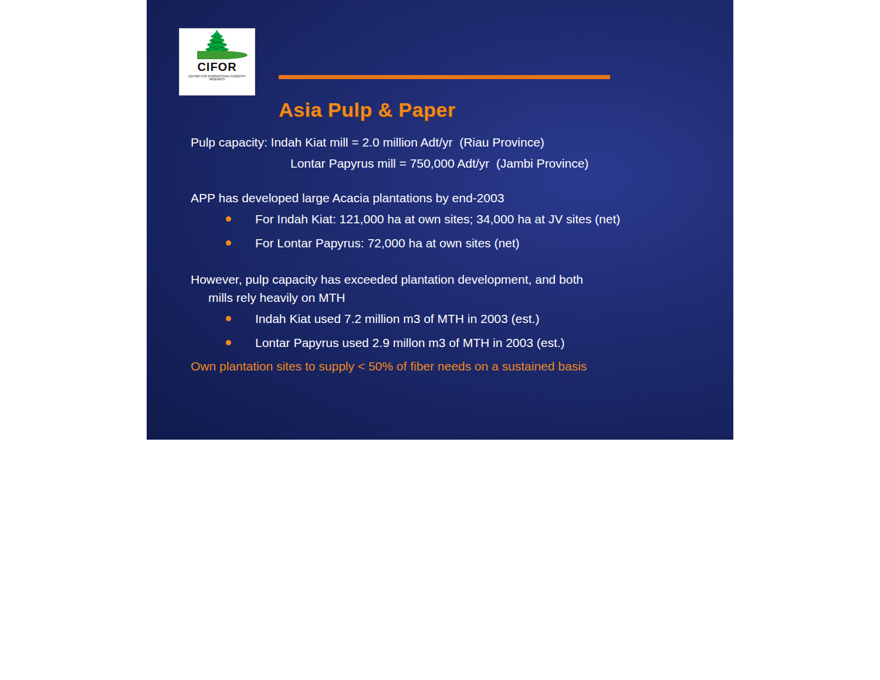🌲
CIFOR
CENTER FOR INTERNATIONAL FORESTRY RESEARCH
Asia Pulp & Paper
Pulp capacity: Indah Kiat mill = 2.0 million Adt/yr (Riau Province)
Lontar Papyrus mill = 750,000 Adt/yr (Jambi Province)
APP has developed large Acacia plantations by end-2003
For Indah Kiat: 121,000 ha at own sites; 34,000 ha at JV sites (net)
For Lontar Papyrus: 72,000 ha at own sites (net)
However, pulp capacity has exceeded plantation development, and both
mills rely heavily on MTH
Indah Kiat used 7.2 million m3 of MTH in 2003 (est.)
Lontar Papyrus used 2.9 millon m3 of MTH in 2003 (est.)
Own plantation sites to supply < 50% of fiber needs on a sustained basis